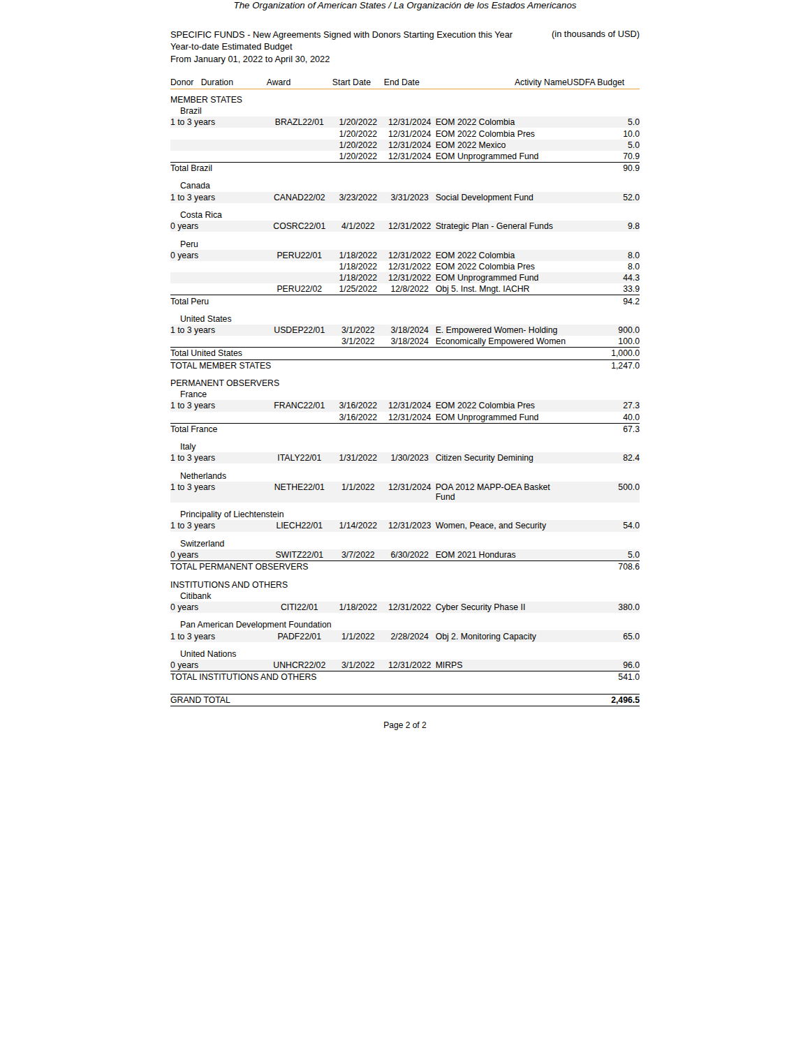The Organization of American States / La Organización de los Estados Americanos
SPECIFIC FUNDS - New Agreements Signed with Donors Starting Execution this Year
Year-to-date Estimated Budget
From January 01, 2022 to April 30, 2022
(in thousands of USD)
| Donor | Duration | Award | Start Date | End Date | Activity Name | USDFA Budget |
| --- | --- | --- | --- | --- | --- | --- |
| MEMBER STATES |
| Brazil |
| 1 to 3 years | BRAZL22/01 | 1/20/2022 | 12/31/2024 | EOM 2022 Colombia | 5.0 |
| | | 1/20/2022 | 12/31/2024 | EOM 2022 Colombia Pres | 10.0 |
| | | 1/20/2022 | 12/31/2024 | EOM 2022 Mexico | 5.0 |
| | | 1/20/2022 | 12/31/2024 | EOM Unprogrammed Fund | 70.9 |
| Total Brazil | 90.9 |
| Canada |
| 1 to 3 years | CANAD22/02 | 3/23/2022 | 3/31/2023 | Social Development Fund | 52.0 |
| Costa Rica |
| 0 years | COSRC22/01 | 4/1/2022 | 12/31/2022 | Strategic Plan - General Funds | 9.8 |
| Peru |
| 0 years | PERU22/01 | 1/18/2022 | 12/31/2022 | EOM 2022 Colombia | 8.0 |
| | | 1/18/2022 | 12/31/2022 | EOM 2022 Colombia Pres | 8.0 |
| | | 1/18/2022 | 12/31/2022 | EOM Unprogrammed Fund | 44.3 |
| | PERU22/02 | 1/25/2022 | 12/8/2022 | Obj 5. Inst. Mngt. IACHR | 33.9 |
| Total Peru | 94.2 |
| United States |
| 1 to 3 years | USDEP22/01 | 3/1/2022 | 3/18/2024 | E. Empowered Women- Holding | 900.0 |
| | | 3/1/2022 | 3/18/2024 | Economically Empowered Women | 100.0 |
| Total United States | 1,000.0 |
| TOTAL MEMBER STATES | 1,247.0 |
| PERMANENT OBSERVERS |
| France |
| 1 to 3 years | FRANC22/01 | 3/16/2022 | 12/31/2024 | EOM 2022 Colombia Pres | 27.3 |
| | | 3/16/2022 | 12/31/2024 | EOM Unprogrammed Fund | 40.0 |
| Total France | 67.3 |
| Italy |
| 1 to 3 years | ITALY22/01 | 1/31/2022 | 1/30/2023 | Citizen Security Demining | 82.4 |
| Netherlands |
| 1 to 3 years | NETHE22/01 | 1/1/2022 | 12/31/2024 | POA 2012 MAPP-OEA Basket Fund | 500.0 |
| Principality of Liechtenstein |
| 1 to 3 years | LIECH22/01 | 1/14/2022 | 12/31/2023 | Women, Peace, and Security | 54.0 |
| Switzerland |
| 0 years | SWITZ22/01 | 3/7/2022 | 6/30/2022 | EOM 2021 Honduras | 5.0 |
| TOTAL PERMANENT OBSERVERS | 708.6 |
| INSTITUTIONS AND OTHERS |
| Citibank |
| 0 years | CITI22/01 | 1/18/2022 | 12/31/2022 | Cyber Security Phase II | 380.0 |
| Pan American Development Foundation |
| 1 to 3 years | PADF22/01 | 1/1/2022 | 2/28/2024 | Obj 2. Monitoring Capacity | 65.0 |
| United Nations |
| 0 years | UNHCR22/02 | 3/1/2022 | 12/31/2022 | MIRPS | 96.0 |
| TOTAL INSTITUTIONS AND OTHERS | 541.0 |
| GRAND TOTAL | 2,496.5 |
Page 2 of 2